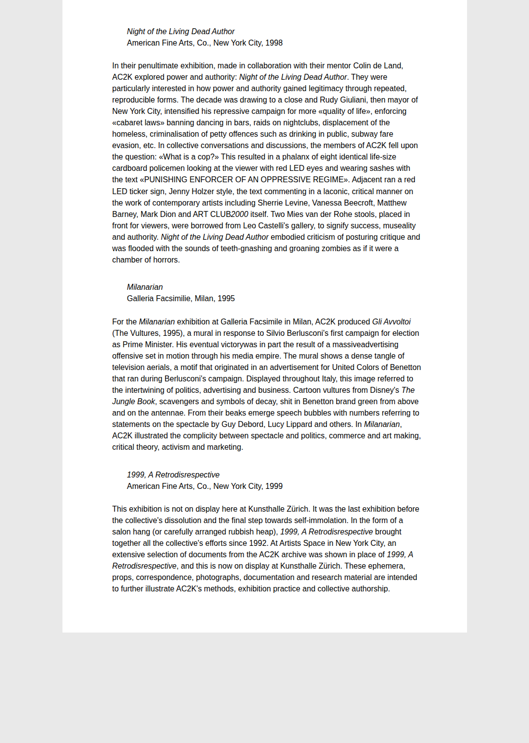Night of the Living Dead Author American Fine Arts, Co., New York City, 1998
In their penultimate exhibition, made in collaboration with their mentor Colin de Land, AC2K explored power and authority: Night of the Living Dead Author. They were particularly interested in how power and authority gained legitimacy through repeated, reproducible forms. The decade was drawing to a close and Rudy Giuliani, then mayor of New York City, intensified his repressive campaign for more «quality of life», enforcing «cabaret laws» banning dancing in bars, raids on nightclubs, displacement of the homeless, criminalisation of petty offences such as drinking in public, subway fare evasion, etc. In collective conversations and discussions, the members of AC2K fell upon the question: «What is a cop?» This resulted in a phalanx of eight identical life-size cardboard policemen looking at the viewer with red LED eyes and wearing sashes with the text «PUNISHING ENFORCER OF AN OPPRESSIVE REGIME». Adjacent ran a red LED ticker sign, Jenny Holzer style, the text commenting in a laconic, critical manner on the work of contemporary artists including Sherrie Levine, Vanessa Beecroft, Matthew Barney, Mark Dion and ART CLUB2000 itself. Two Mies van der Rohe stools, placed in front for viewers, were borrowed from Leo Castelli's gallery, to signify success, museality and authority. Night of the Living Dead Author embodied criticism of posturing critique and was flooded with the sounds of teeth-gnashing and groaning zombies as if it were a chamber of horrors.
Milanarian Galleria Facsimilie, Milan, 1995
For the Milanarian exhibition at Galleria Facsimile in Milan, AC2K produced Gli Avvoltoi (The Vultures, 1995), a mural in response to Silvio Berlusconi's first campaign for election as Prime Minister. His eventual victorywas in part the result of a massiveadvertising offensive set in motion through his media empire. The mural shows a dense tangle of television aerials, a motif that originated in an advertisement for United Colors of Benetton that ran during Berlusconi's campaign. Displayed throughout Italy, this image referred to the intertwining of politics, advertising and business. Cartoon vultures from Disney's The Jungle Book, scavengers and symbols of decay, shit in Benetton brand green from above and on the antennae. From their beaks emerge speech bubbles with numbers referring to statements on the spectacle by Guy Debord, Lucy Lippard and others. In Milanarian, AC2K illustrated the complicity between spectacle and politics, commerce and art making, critical theory, activism and marketing.
1999, A Retrodisrespective American Fine Arts, Co., New York City, 1999
This exhibition is not on display here at Kunsthalle Zürich. It was the last exhibition before the collective's dissolution and the final step towards self-immolation. In the form of a salon hang (or carefully arranged rubbish heap), 1999, A Retrodisrespective brought together all the collective's efforts since 1992. At Artists Space in New York City, an extensive selection of documents from the AC2K archive was shown in place of 1999, A Retrodisrespective, and this is now on display at Kunsthalle Zürich. These ephemera, props, correspondence, photographs, documentation and research material are intended to further illustrate AC2K's methods, exhibition practice and collective authorship.